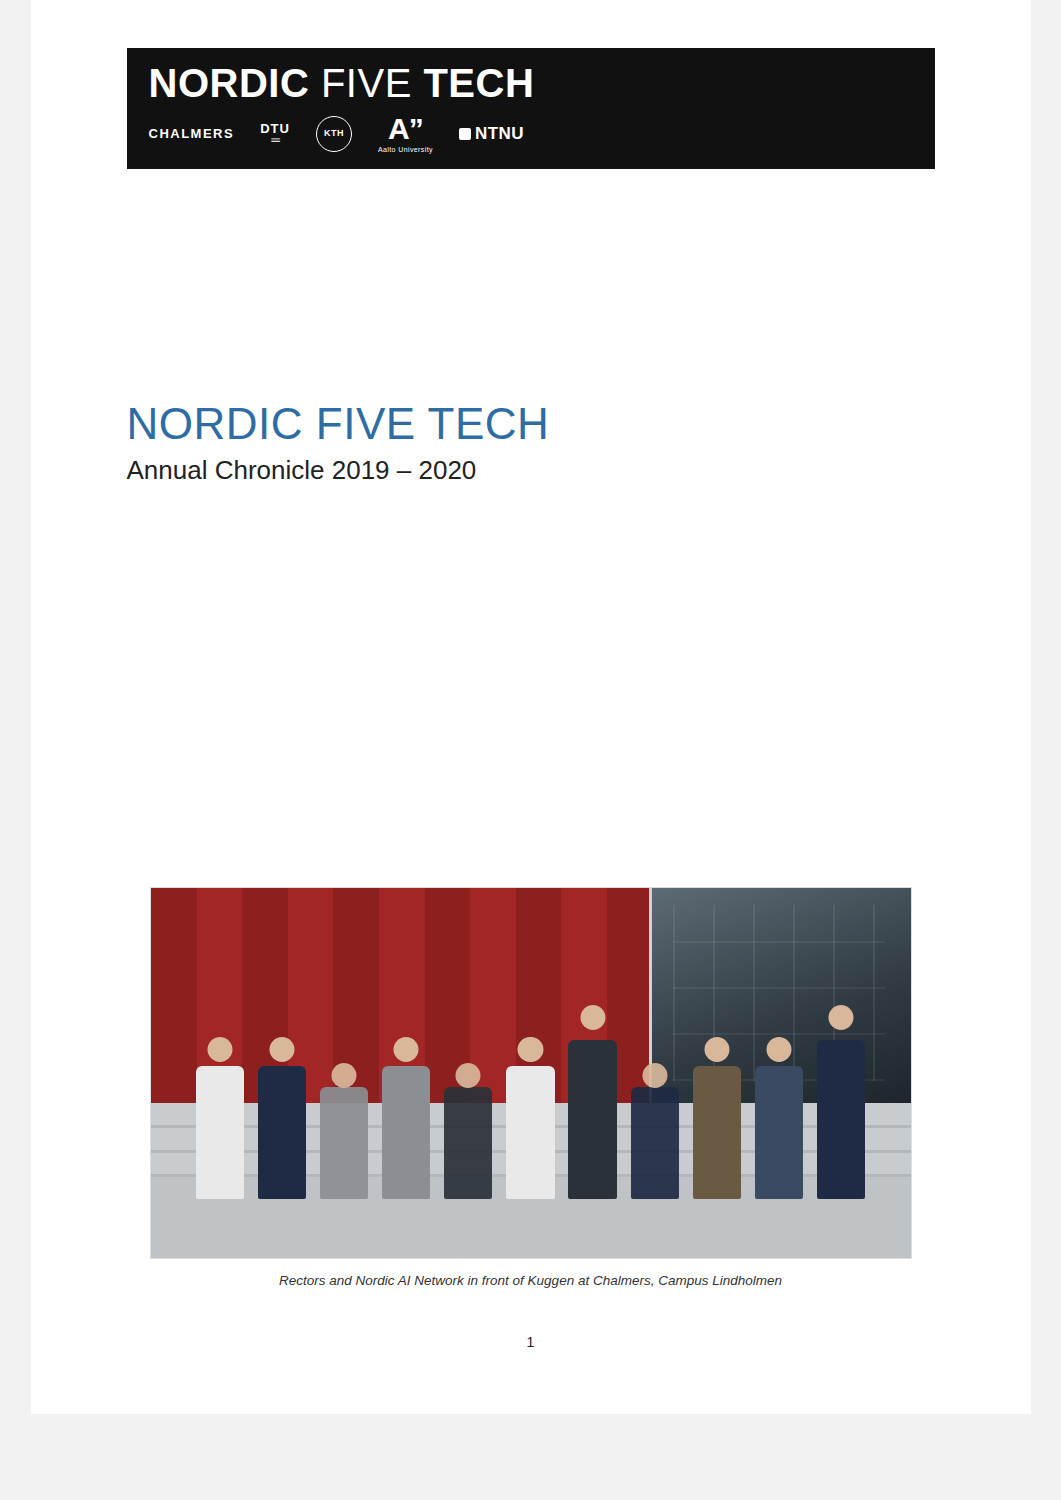NORDIC FIVE TECH
CHALMERS DTU≡≡ KTH A”Aalto University NTNU
NORDIC FIVE TECH
Annual Chronicle 2019 – 2020
Rectors and Nordic AI Network in front of Kuggen at Chalmers, Campus Lindholmen
1